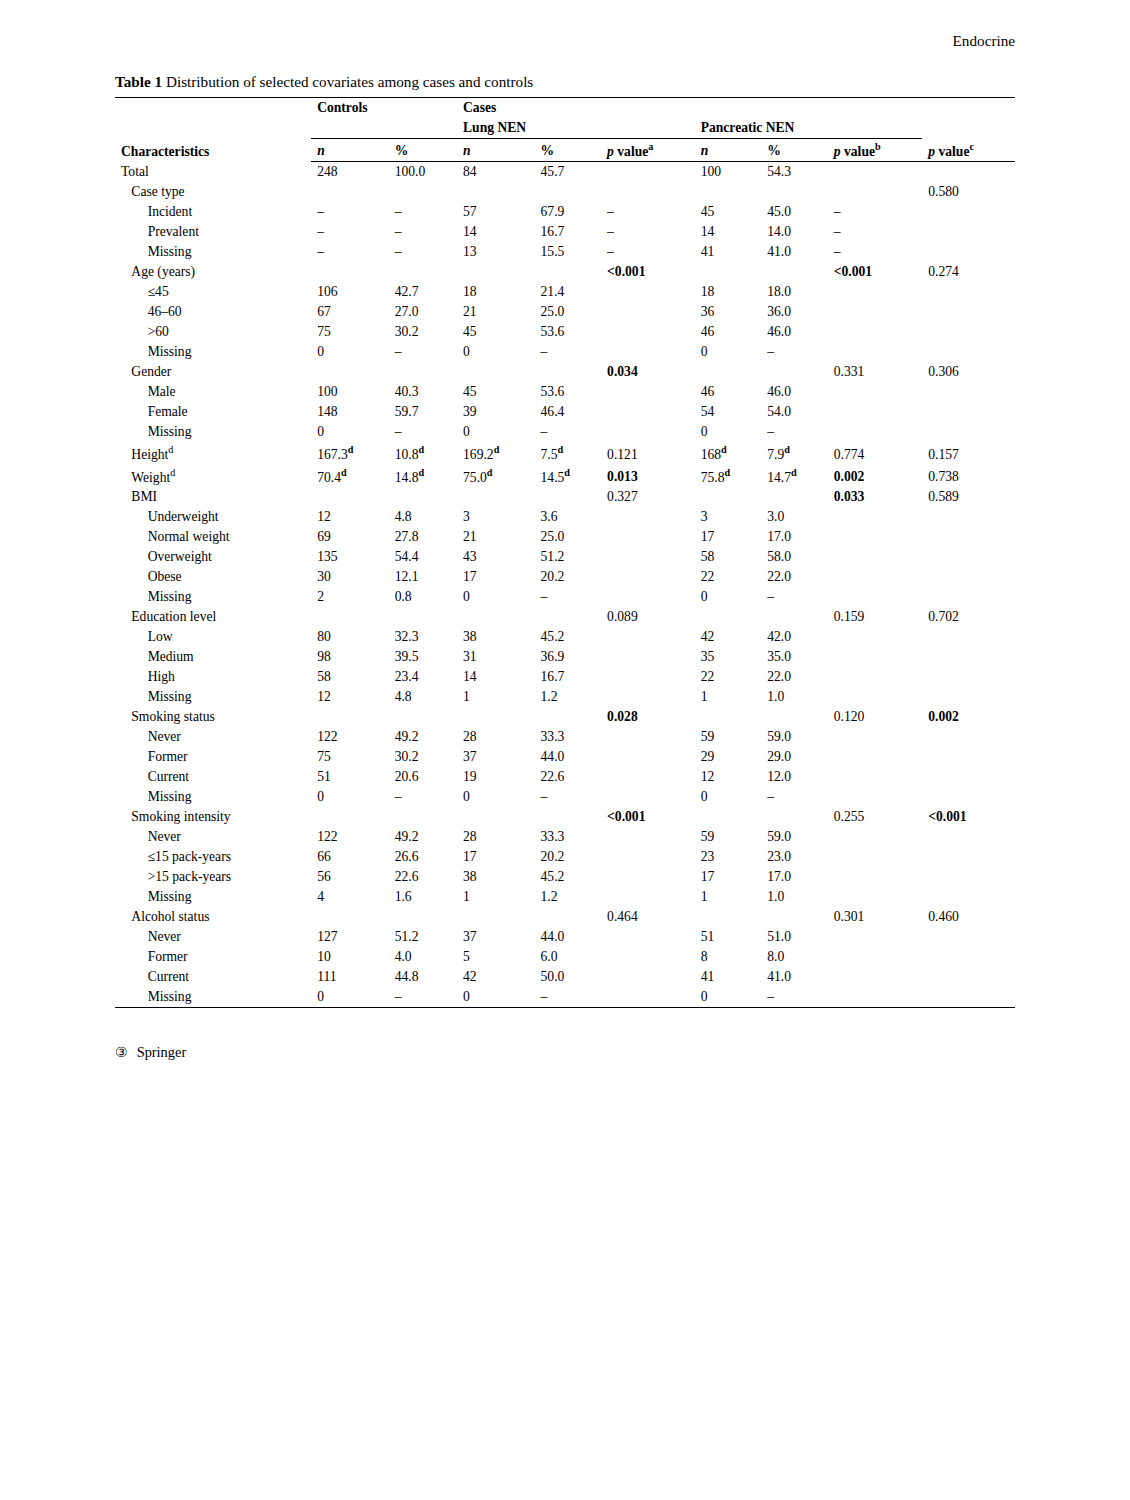Endocrine
Table 1 Distribution of selected covariates among cases and controls
| Characteristics | Controls | Cases |
| --- | --- | --- |
| | Lung NEN | Pancreatic NEN | |
| n | % | n | % | p value a | n | % | p value b | p value c |
| Total | 248 | 100.0 | 84 | 45.7 | | 100 | 54.3 | | |
| Case type | | | | | | | | | 0.580 |
| Incident | – | – | 57 | 67.9 | – | 45 | 45.0 | – | |
| Prevalent | – | – | 14 | 16.7 | – | 14 | 14.0 | – | |
| Missing | – | – | 13 | 15.5 | – | 41 | 41.0 | – | |
| Age (years) | | | | | <0.001 | | | <0.001 | 0.274 |
| ≤45 | 106 | 42.7 | 18 | 21.4 | | 18 | 18.0 | | |
| 46–60 | 67 | 27.0 | 21 | 25.0 | | 36 | 36.0 | | |
| >60 | 75 | 30.2 | 45 | 53.6 | | 46 | 46.0 | | |
| Missing | 0 | – | 0 | – | | 0 | – | | |
| Gender | | | | | 0.034 | | | 0.331 | 0.306 |
| Male | 100 | 40.3 | 45 | 53.6 | | 46 | 46.0 | | |
| Female | 148 | 59.7 | 39 | 46.4 | | 54 | 54.0 | | |
| Missing | 0 | – | 0 | – | | 0 | – | | |
| Height d | 167.3 d | 10.8 d | 169.2 d | 7.5 d | 0.121 | 168 d | 7.9 d | 0.774 | 0.157 |
| Weight d | 70.4 d | 14.8 d | 75.0 d | 14.5 d | 0.013 | 75.8 d | 14.7 d | 0.002 | 0.738 |
| BMI | | | | | 0.327 | | | 0.033 | 0.589 |
| Underweight | 12 | 4.8 | 3 | 3.6 | | 3 | 3.0 | | |
| Normal weight | 69 | 27.8 | 21 | 25.0 | | 17 | 17.0 | | |
| Overweight | 135 | 54.4 | 43 | 51.2 | | 58 | 58.0 | | |
| Obese | 30 | 12.1 | 17 | 20.2 | | 22 | 22.0 | | |
| Missing | 2 | 0.8 | 0 | – | | 0 | – | | |
| Education level | | | | | 0.089 | | | 0.159 | 0.702 |
| Low | 80 | 32.3 | 38 | 45.2 | | 42 | 42.0 | | |
| Medium | 98 | 39.5 | 31 | 36.9 | | 35 | 35.0 | | |
| High | 58 | 23.4 | 14 | 16.7 | | 22 | 22.0 | | |
| Missing | 12 | 4.8 | 1 | 1.2 | | 1 | 1.0 | | |
| Smoking status | | | | | 0.028 | | | 0.120 | 0.002 |
| Never | 122 | 49.2 | 28 | 33.3 | | 59 | 59.0 | | |
| Former | 75 | 30.2 | 37 | 44.0 | | 29 | 29.0 | | |
| Current | 51 | 20.6 | 19 | 22.6 | | 12 | 12.0 | | |
| Missing | 0 | – | 0 | – | | 0 | – | | |
| Smoking intensity | | | | | <0.001 | | | 0.255 | <0.001 |
| Never | 122 | 49.2 | 28 | 33.3 | | 59 | 59.0 | | |
| ≤15 pack-years | 66 | 26.6 | 17 | 20.2 | | 23 | 23.0 | | |
| >15 pack-years | 56 | 22.6 | 38 | 45.2 | | 17 | 17.0 | | |
| Missing | 4 | 1.6 | 1 | 1.2 | | 1 | 1.0 | | |
| Alcohol status | | | | | 0.464 | | | 0.301 | 0.460 |
| Never | 127 | 51.2 | 37 | 44.0 | | 51 | 51.0 | | |
| Former | 10 | 4.0 | 5 | 6.0 | | 8 | 8.0 | | |
| Current | 111 | 44.8 | 42 | 50.0 | | 41 | 41.0 | | |
| Missing | 0 | – | 0 | – | | 0 | – | | |
③ Springer